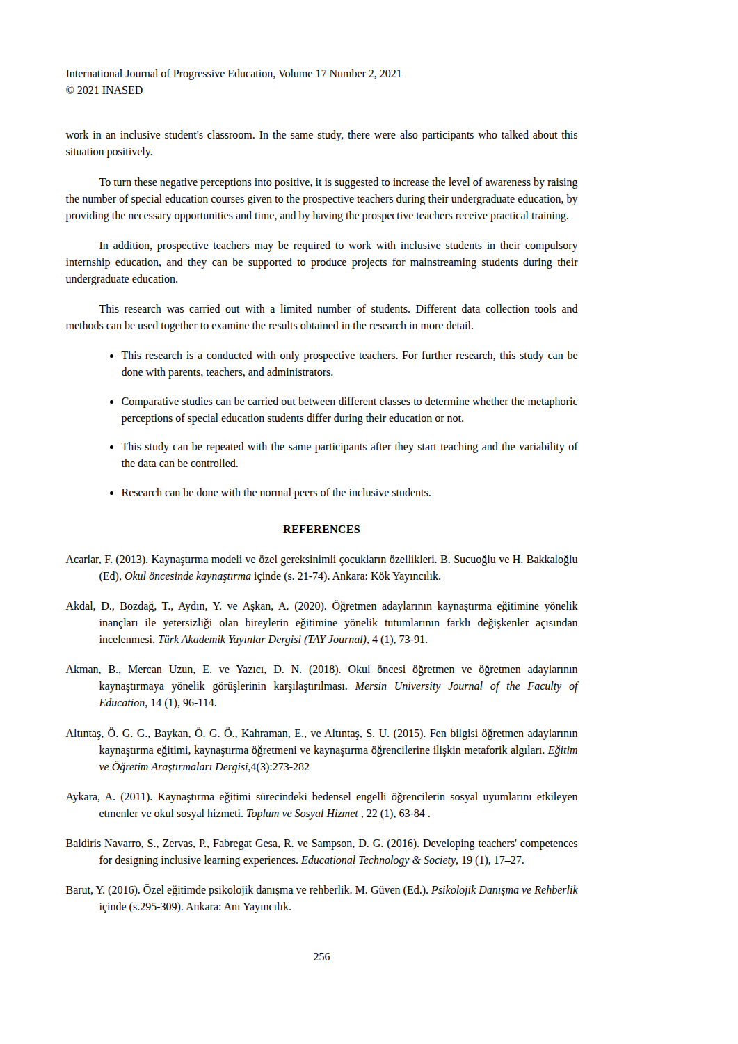International Journal of Progressive Education, Volume 17 Number 2, 2021
© 2021 INASED
work in an inclusive student's classroom. In the same study, there were also participants who talked about this situation positively.
To turn these negative perceptions into positive, it is suggested to increase the level of awareness by raising the number of special education courses given to the prospective teachers during their undergraduate education, by providing the necessary opportunities and time, and by having the prospective teachers receive practical training.
In addition, prospective teachers may be required to work with inclusive students in their compulsory internship education, and they can be supported to produce projects for mainstreaming students during their undergraduate education.
This research was carried out with a limited number of students. Different data collection tools and methods can be used together to examine the results obtained in the research in more detail.
This research is a conducted with only prospective teachers. For further research, this study can be done with parents, teachers, and administrators.
Comparative studies can be carried out between different classes to determine whether the metaphoric perceptions of special education students differ during their education or not.
This study can be repeated with the same participants after they start teaching and the variability of the data can be controlled.
Research can be done with the normal peers of the inclusive students.
REFERENCES
Acarlar, F. (2013). Kaynaştırma modeli ve özel gereksinimli çocukların özellikleri. B. Sucuoğlu ve H. Bakkaloğlu (Ed), Okul öncesinde kaynaştırma içinde (s. 21-74). Ankara: Kök Yayıncılık.
Akdal, D., Bozdağ, T., Aydın, Y. ve Aşkan, A. (2020). Öğretmen adaylarının kaynaştırma eğitimine yönelik inançları ile yetersizliği olan bireylerin eğitimine yönelik tutumlarının farklı değişkenler açısından incelenmesi. Türk Akademik Yayınlar Dergisi (TAY Journal), 4 (1), 73-91.
Akman, B., Mercan Uzun, E. ve Yazıcı, D. N. (2018). Okul öncesi öğretmen ve öğretmen adaylarının kaynaştırmaya yönelik görüşlerinin karşılaştırılması. Mersin University Journal of the Faculty of Education, 14 (1), 96-114.
Altıntaş, Ö. G. G., Baykan, Ö. G. Ö., Kahraman, E., ve Altıntaş, S. U. (2015). Fen bilgisi öğretmen adaylarının kaynaştırma eğitimi, kaynaştırma öğretmeni ve kaynaştırma öğrencilerine ilişkin metaforik algıları. Eğitim ve Öğretim Araştırmaları Dergisi,4(3):273-282
Aykara, A. (2011). Kaynaştırma eğitimi sürecindeki bedensel engelli öğrencilerin sosyal uyumlarını etkileyen etmenler ve okul sosyal hizmeti. Toplum ve Sosyal Hizmet , 22 (1), 63-84 .
Baldiris Navarro, S., Zervas, P., Fabregat Gesa, R. ve Sampson, D. G. (2016). Developing teachers' competences for designing inclusive learning experiences. Educational Technology & Society, 19 (1), 17–27.
Barut, Y. (2016). Özel eğitimde psikolojik danışma ve rehberlik. M. Güven (Ed.). Psikolojik Danışma ve Rehberlik içinde (s.295-309). Ankara: Anı Yayıncılık.
256